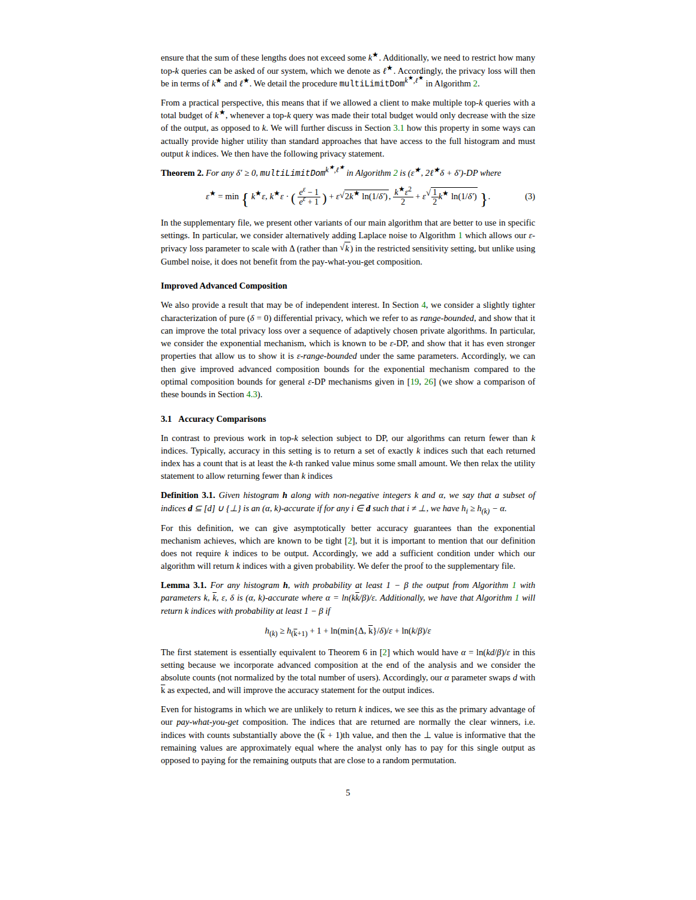ensure that the sum of these lengths does not exceed some k★. Additionally, we need to restrict how many top-k queries can be asked of our system, which we denote as ℓ★. Accordingly, the privacy loss will then be in terms of k★ and ℓ★. We detail the procedure multiLimitDomk★,ℓ★ in Algorithm 2.
From a practical perspective, this means that if we allowed a client to make multiple top-k queries with a total budget of k★, whenever a top-k query was made their total budget would only decrease with the size of the output, as opposed to k. We will further discuss in Section 3.1 how this property in some ways can actually provide higher utility than standard approaches that have access to the full histogram and must output k indices. We then have the following privacy statement.
Theorem 2. For any δ′ ≥ 0, multiLimitDomk★,ℓ★ in Algorithm 2 is (ε★, 2ℓ★δ + δ′)-DP where
ε★ = min { k★ε, k★ε · ( eε − 1 eε + 1 ) + ε 2k★ ln(1/δ′), k★ε22 + ε 12 k★ ln(1/δ′) }. (3)
In the supplementary file, we present other variants of our main algorithm that are better to use in specific settings. In particular, we consider alternatively adding Laplace noise to Algorithm 1 which allows our ε-privacy loss parameter to scale with Δ (rather than k) in the restricted sensitivity setting, but unlike using Gumbel noise, it does not benefit from the pay-what-you-get composition.
Improved Advanced Composition
We also provide a result that may be of independent interest. In Section 4, we consider a slightly tighter characterization of pure (δ = 0) differential privacy, which we refer to as range-bounded, and show that it can improve the total privacy loss over a sequence of adaptively chosen private algorithms. In particular, we consider the exponential mechanism, which is known to be ε-DP, and show that it has even stronger properties that allow us to show it is ε-range-bounded under the same parameters. Accordingly, we can then give improved advanced composition bounds for the exponential mechanism compared to the optimal composition bounds for general ε-DP mechanisms given in [19, 26] (we show a comparison of these bounds in Section 4.3).
3.1 Accuracy Comparisons
In contrast to previous work in top-k selection subject to DP, our algorithms can return fewer than k indices. Typically, accuracy in this setting is to return a set of exactly k indices such that each returned index has a count that is at least the k-th ranked value minus some small amount. We then relax the utility statement to allow returning fewer than k indices
Definition 3.1. Given histogram h along with non-negative integers k and α, we say that a subset of indices d ⊆ [d] ∪ {⊥} is an (α, k)-accurate if for any i ∈ d such that i ≠ ⊥, we have hi ≥ h(k) − α.
For this definition, we can give asymptotically better accuracy guarantees than the exponential mechanism achieves, which are known to be tight [2], but it is important to mention that our definition does not require k indices to be output. Accordingly, we add a sufficient condition under which our algorithm will return k indices with a given probability. We defer the proof to the supplementary file.
Lemma 3.1. For any histogram h, with probability at least 1 − β the output from Algorithm 1 with parameters k, k, ε, δ is (α, k)-accurate where α = ln(kk/β)/ε. Additionally, we have that Algorithm 1 will return k indices with probability at least 1 − β if
h(k) ≥ h(k+1) + 1 + ln(min{Δ, k}/δ)/ε + ln(k/β)/ε
The first statement is essentially equivalent to Theorem 6 in [2] which would have α = ln(kd/β)/ε in this setting because we incorporate advanced composition at the end of the analysis and we consider the absolute counts (not normalized by the total number of users). Accordingly, our α parameter swaps d with k as expected, and will improve the accuracy statement for the output indices.
Even for histograms in which we are unlikely to return k indices, we see this as the primary advantage of our pay-what-you-get composition. The indices that are returned are normally the clear winners, i.e. indices with counts substantially above the (k + 1)th value, and then the ⊥ value is informative that the remaining values are approximately equal where the analyst only has to pay for this single output as opposed to paying for the remaining outputs that are close to a random permutation.
5